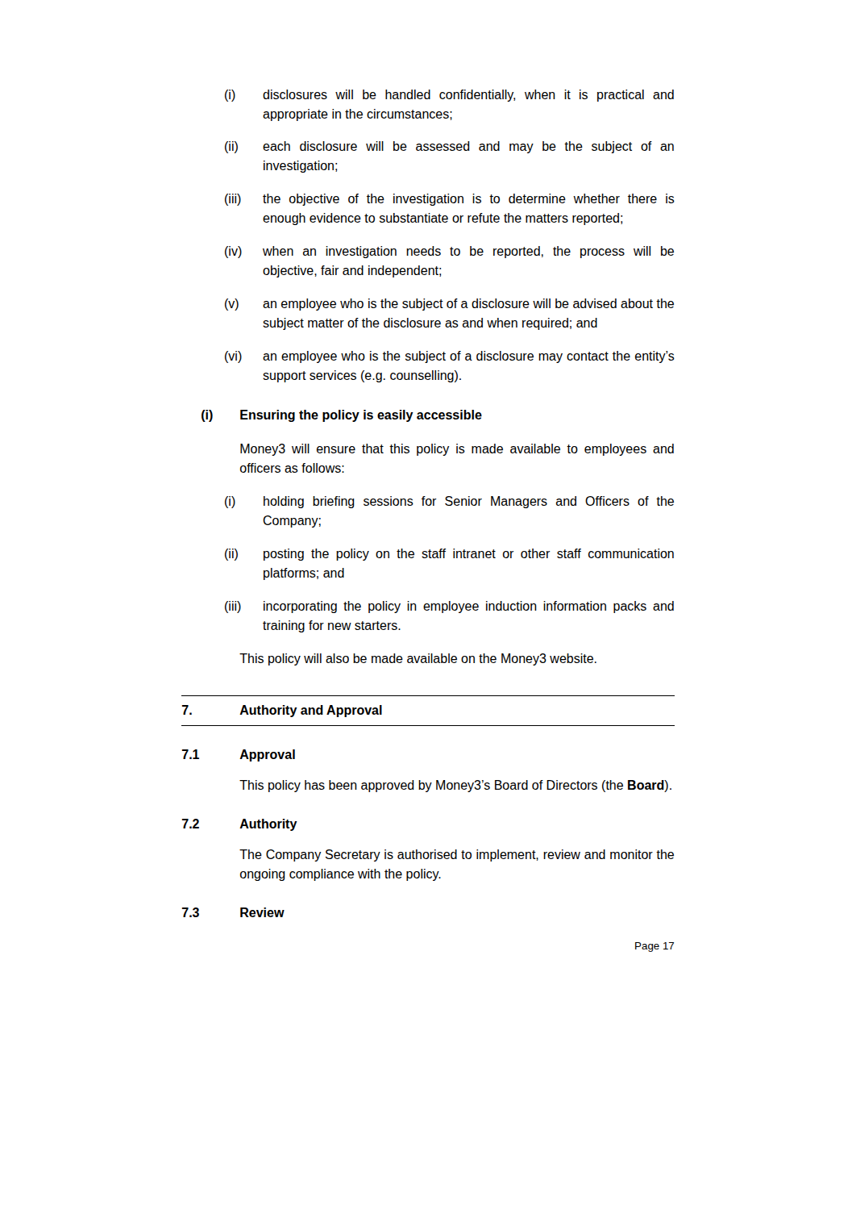(i)
disclosures will be handled confidentially, when it is practical and appropriate in the circumstances;
(ii)
each disclosure will be assessed and may be the subject of an investigation;
(iii)
the objective of the investigation is to determine whether there is enough evidence to substantiate or refute the matters reported;
(iv)
when an investigation needs to be reported, the process will be objective, fair and independent;
(v)
an employee who is the subject of a disclosure will be advised about the subject matter of the disclosure as and when required; and
(vi)
an employee who is the subject of a disclosure may contact the entity’s support services (e.g. counselling).
(i)
Ensuring the policy is easily accessible
Money3 will ensure that this policy is made available to employees and officers as follows:
(i)
holding briefing sessions for Senior Managers and Officers of the Company;
(ii)
posting the policy on the staff intranet or other staff communication platforms; and
(iii)
incorporating the policy in employee induction information packs and training for new starters.
This policy will also be made available on the Money3 website.
7.
Authority and Approval
7.1
Approval
This policy has been approved by Money3’s Board of Directors (the Board).
7.2
Authority
The Company Secretary is authorised to implement, review and monitor the ongoing compliance with the policy.
7.3
Review
Page 17